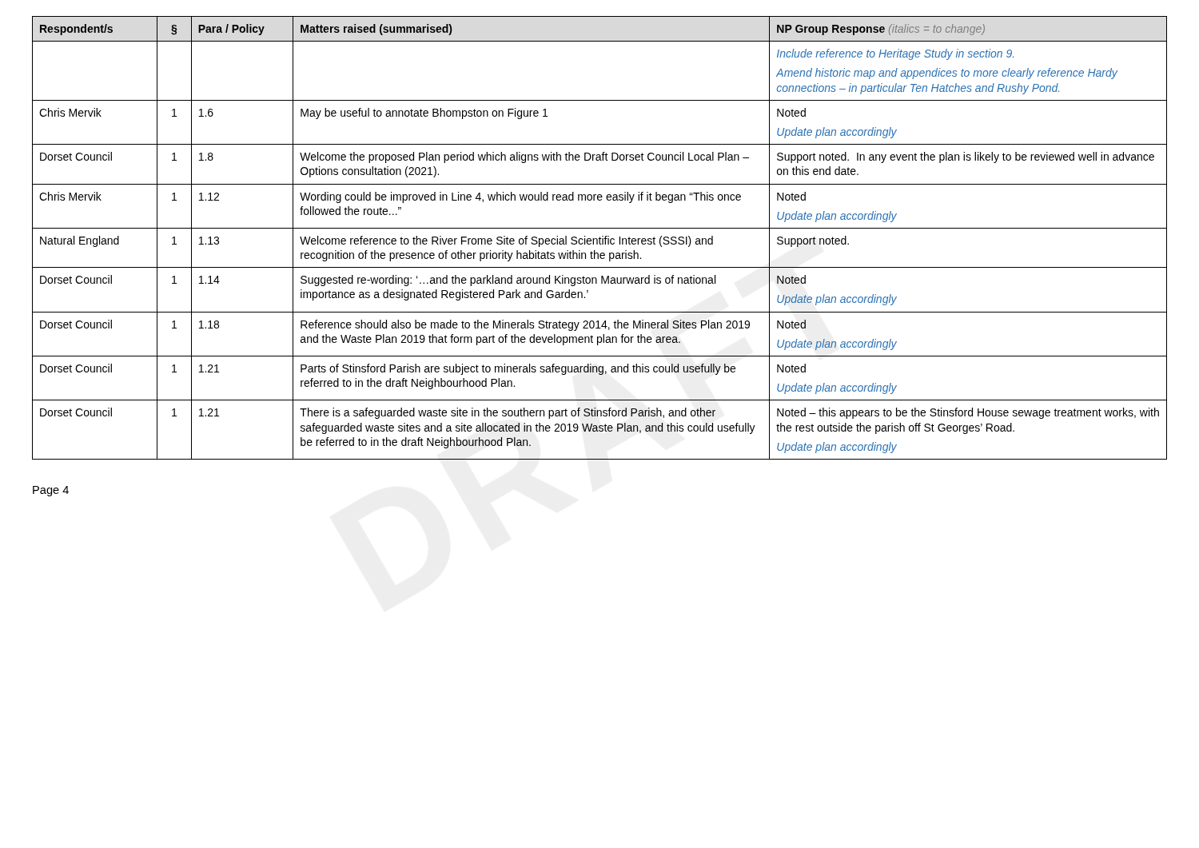DRAFT
| Respondent/s | § | Para / Policy | Matters raised (summarised) | NP Group Response (italics = to change) |
| --- | --- | --- | --- | --- |
| | | | | Include reference to Heritage Study in section 9. Amend historic map and appendices to more clearly reference Hardy connections – in particular Ten Hatches and Rushy Pond. |
| Chris Mervik | 1 | 1.6 | May be useful to annotate Bhompston on Figure 1 | Noted Update plan accordingly |
| Dorset Council | 1 | 1.8 | Welcome the proposed Plan period which aligns with the Draft Dorset Council Local Plan – Options consultation (2021). | Support noted. In any event the plan is likely to be reviewed well in advance on this end date. |
| Chris Mervik | 1 | 1.12 | Wording could be improved in Line 4, which would read more easily if it began “This once followed the route...” | Noted Update plan accordingly |
| Natural England | 1 | 1.13 | Welcome reference to the River Frome Site of Special Scientific Interest (SSSI) and recognition of the presence of other priority habitats within the parish. | Support noted. |
| Dorset Council | 1 | 1.14 | Suggested re-wording: ‘…and the parkland around Kingston Maurward is of national importance as a designated Registered Park and Garden.’ | Noted Update plan accordingly |
| Dorset Council | 1 | 1.18 | Reference should also be made to the Minerals Strategy 2014, the Mineral Sites Plan 2019 and the Waste Plan 2019 that form part of the development plan for the area. | Noted Update plan accordingly |
| Dorset Council | 1 | 1.21 | Parts of Stinsford Parish are subject to minerals safeguarding, and this could usefully be referred to in the draft Neighbourhood Plan. | Noted Update plan accordingly |
| Dorset Council | 1 | 1.21 | There is a safeguarded waste site in the southern part of Stinsford Parish, and other safeguarded waste sites and a site allocated in the 2019 Waste Plan, and this could usefully be referred to in the draft Neighbourhood Plan. | Noted – this appears to be the Stinsford House sewage treatment works, with the rest outside the parish off St Georges’ Road. Update plan accordingly |
Page 4